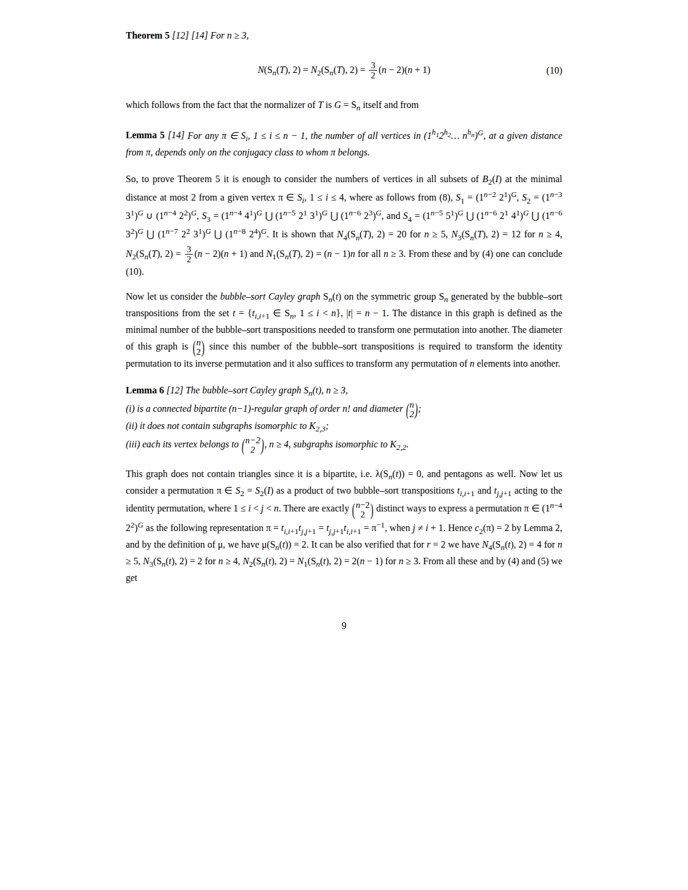Theorem 5 [12] [14] For n ≥ 3,
N(Sn(T), 2) = N2(Sn(T), 2) = 32(n − 2)(n + 1) (10)
which follows from the fact that the normalizer of T is G = Sn itself and from
Lemma 5 [14] For any π ∈ Si, 1 ≤ i ≤ n − 1, the number of all vertices in (1h12h2… nhn)G, at a given distance from π, depends only on the conjugacy class to whom π belongs.
So, to prove Theorem 5 it is enough to consider the numbers of vertices in all subsets of B2(I) at the minimal distance at most 2 from a given vertex π ∈ Si, 1 ≤ i ≤ 4, where as follows from (8), S1 = (1n−2 21)G, S2 = (1n−3 31)G ∪ (1n−4 22)G, S3 = (1n−4 41)G ⋃ (1n−5 21 31)G ⋃ (1n−6 23)G, and S4 = (1n−5 51)G ⋃ (1n−6 21 41)G ⋃ (1n−6 32)G ⋃ (1n−7 22 31)G ⋃ (1n−8 24)G. It is shown that N4(Sn(T), 2) = 20 for n ≥ 5, N3(Sn(T), 2) = 12 for n ≥ 4, N2(Sn(T), 2) = 32(n − 2)(n + 1) and N1(Sn(T), 2) = (n − 1)n for all n ≥ 3. From these and by (4) one can conclude (10).
Now let us consider the bubble–sort Cayley graph Sn(t) on the symmetric group Sn generated by the bubble–sort transpositions from the set t = {ti,i+1 ∈ Sn, 1 ≤ i < n}, |t| = n − 1. The distance in this graph is defined as the minimal number of the bubble–sort transpositions needed to transform one permutation into another. The diameter of this graph is n 2 since this number of the bubble–sort transpositions is required to transform the identity permutation to its inverse permutation and it also suffices to transform any permutation of n elements into another.
Lemma 6 [12] The bubble–sort Cayley graph Sn(t), n ≥ 3,
(i) is a connected bipartite (n−1)-regular graph of order n! and diameter n 2;
(ii) it does not contain subgraphs isomorphic to K2,3;
(iii) each its vertex belongs to n−22, n ≥ 4, subgraphs isomorphic to K2,2.
This graph does not contain triangles since it is a bipartite, i.e. λ(Sn(t)) = 0, and pentagons as well. Now let us consider a permutation π ∈ S2 = S2(I) as a product of two bubble–sort transpositions ti,i+1 and tj,j+1 acting to the identity permutation, where 1 ≤ i < j < n. There are exactly n−22 distinct ways to express a permutation π ∈ (1n−4 22)G as the following representation π = ti,i+1tj,j+1 = tj,j+1ti,i+1 = π−1, when j ≠ i + 1. Hence c2(π) = 2 by Lemma 2, and by the definition of μ, we have μ(Sn(t)) = 2. It can be also verified that for r = 2 we have N4(Sn(t), 2) = 4 for n ≥ 5, N3(Sn(t), 2) = 2 for n ≥ 4, N2(Sn(t), 2) = N1(Sn(t), 2) = 2(n − 1) for n ≥ 3. From all these and by (4) and (5) we get
9